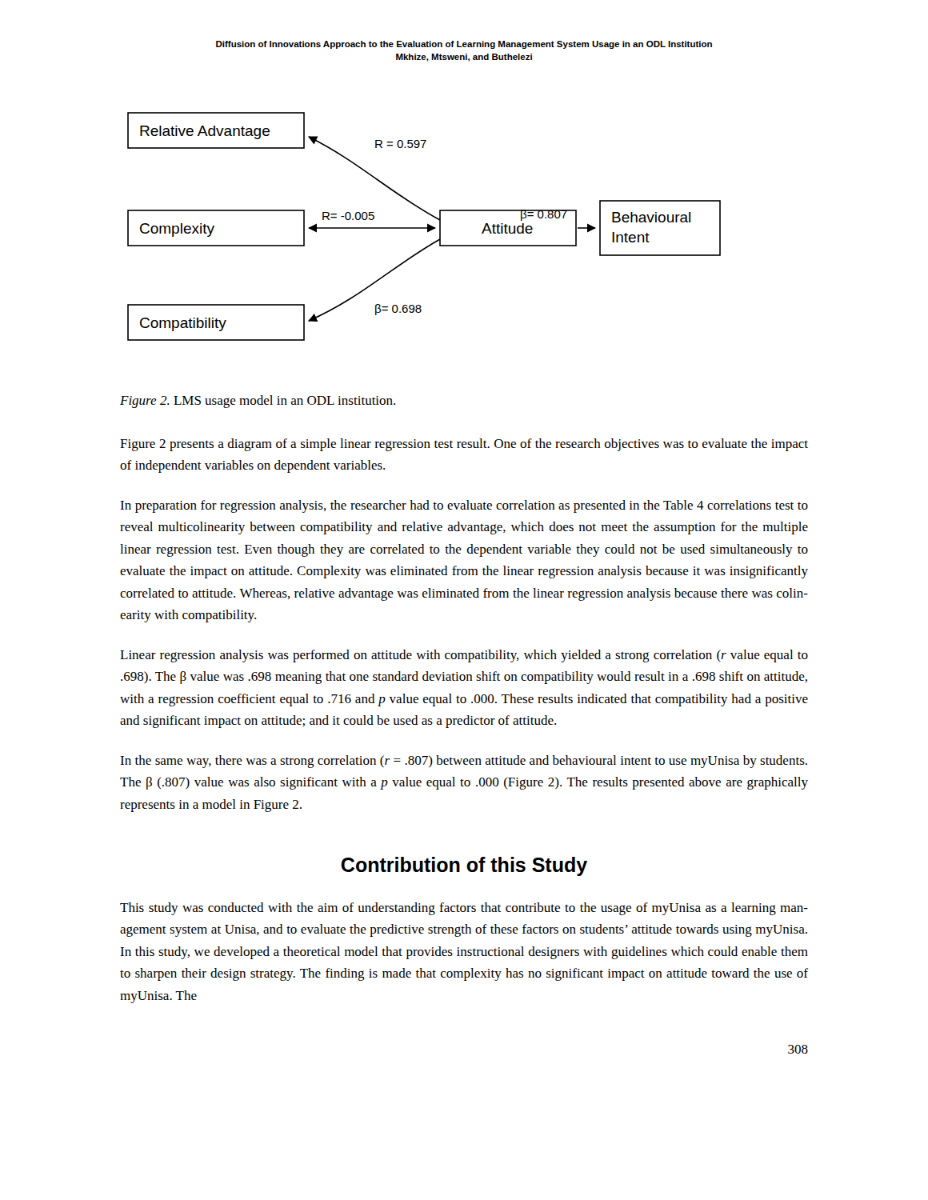Diffusion of Innovations Approach to the Evaluation of Learning Management System Usage in an ODL Institution Mkhize, Mtsweni, and Buthelezi
LMS usage model in an ODL institution Relative Advantage (R = 0.597), Complexity (R = -0.005), and Compatibility (beta = 0.698) connect to Attitude; Attitude connects to Behavioural Intent with beta = 0.807. Relative Advantage Complexity Compatibility Attitude Behavioural Intent R = 0.597 R= -0.005 β= 0.698 β= 0.807
Figure 2. LMS usage model in an ODL institution.
Figure 2 presents a diagram of a simple linear regression test result. One of the research objectives was to evaluate the impact of independent variables on dependent variables.
In preparation for regression analysis, the researcher had to evaluate correlation as presented in the Table 4 correlations test to reveal multicolinearity between compatibility and relative advantage, which does not meet the assumption for the multiple linear regression test. Even though they are correlated to the dependent variable they could not be used simultaneously to evaluate the impact on attitude. Complexity was eliminated from the linear regression analysis because it was insignificantly correlated to attitude. Whereas, relative advantage was eliminated from the linear regression analysis because there was colinearity with compatibility.
Linear regression analysis was performed on attitude with compatibility, which yielded a strong correlation (r value equal to .698). The β value was .698 meaning that one standard deviation shift on compatibility would result in a .698 shift on attitude, with a regression coefficient equal to .716 and p value equal to .000. These results indicated that compatibility had a positive and significant impact on attitude; and it could be used as a predictor of attitude.
In the same way, there was a strong correlation (r = .807) between attitude and behavioural intent to use myUnisa by students. The β (.807) value was also significant with a p value equal to .000 (Figure 2). The results presented above are graphically represents in a model in Figure 2.
Contribution of this Study
This study was conducted with the aim of understanding factors that contribute to the usage of myUnisa as a learning management system at Unisa, and to evaluate the predictive strength of these factors on students’ attitude towards using myUnisa. In this study, we developed a theoretical model that provides instructional designers with guidelines which could enable them to sharpen their design strategy. The finding is made that complexity has no significant impact on attitude toward the use of myUnisa. The
308